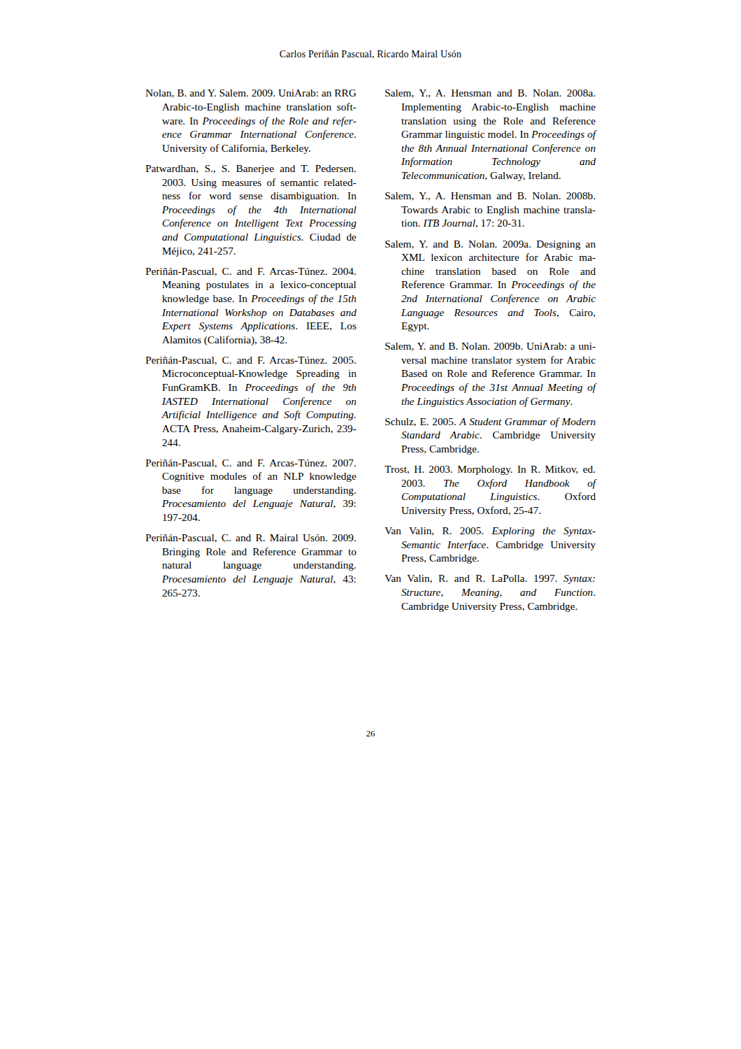Carlos Periñán Pascual, Ricardo Mairal Usón
Nolan, B. and Y. Salem. 2009. UniArab: an RRG Arabic-to-English machine translation software. In Proceedings of the Role and reference Grammar International Conference. University of California, Berkeley.
Patwardhan, S., S. Banerjee and T. Pedersen. 2003. Using measures of semantic relatedness for word sense disambiguation. In Proceedings of the 4th International Conference on Intelligent Text Processing and Computational Linguistics. Ciudad de Méjico, 241-257.
Periñán-Pascual, C. and F. Arcas-Túnez. 2004. Meaning postulates in a lexico-conceptual knowledge base. In Proceedings of the 15th International Workshop on Databases and Expert Systems Applications. IEEE, Los Alamitos (California), 38-42.
Periñán-Pascual, C. and F. Arcas-Túnez. 2005. Microconceptual-Knowledge Spreading in FunGramKB. In Proceedings of the 9th IASTED International Conference on Artificial Intelligence and Soft Computing. ACTA Press, Anaheim-Calgary-Zurich, 239-244.
Periñán-Pascual, C. and F. Arcas-Túnez. 2007. Cognitive modules of an NLP knowledge base for language understanding. Procesamiento del Lenguaje Natural, 39: 197-204.
Periñán-Pascual, C. and R. Mairal Usón. 2009. Bringing Role and Reference Grammar to natural language understanding. Procesamiento del Lenguaje Natural, 43: 265-273.
Salem, Y., A. Hensman and B. Nolan. 2008a. Implementing Arabic-to-English machine translation using the Role and Reference Grammar linguistic model. In Proceedings of the 8th Annual International Conference on Information Technology and Telecommunication, Galway, Ireland.
Salem, Y., A. Hensman and B. Nolan. 2008b. Towards Arabic to English machine translation. ITB Journal, 17: 20-31.
Salem, Y. and B. Nolan. 2009a. Designing an XML lexicon architecture for Arabic machine translation based on Role and Reference Grammar. In Proceedings of the 2nd International Conference on Arabic Language Resources and Tools, Cairo, Egypt.
Salem, Y. and B. Nolan. 2009b. UniArab: a universal machine translator system for Arabic Based on Role and Reference Grammar. In Proceedings of the 31st Annual Meeting of the Linguistics Association of Germany.
Schulz, E. 2005. A Student Grammar of Modern Standard Arabic. Cambridge University Press, Cambridge.
Trost, H. 2003. Morphology. In R. Mitkov, ed. 2003. The Oxford Handbook of Computational Linguistics. Oxford University Press, Oxford, 25-47.
Van Valin, R. 2005. Exploring the Syntax-Semantic Interface. Cambridge University Press, Cambridge.
Van Valin, R. and R. LaPolla. 1997. Syntax: Structure, Meaning, and Function. Cambridge University Press, Cambridge.
26